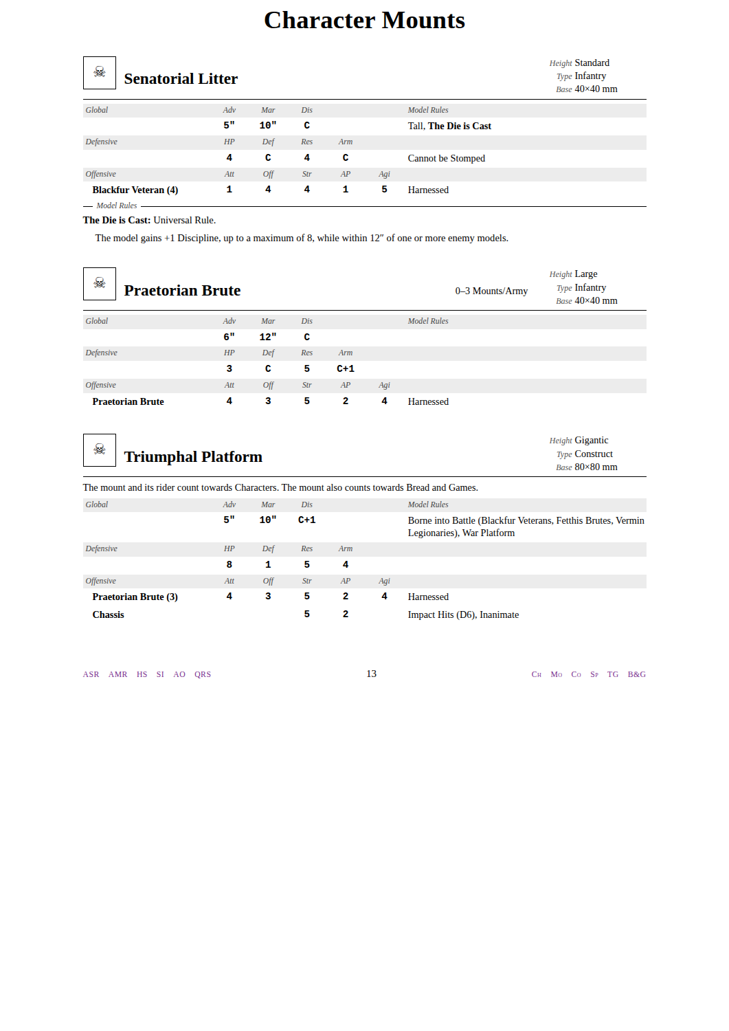Character Mounts
☠
Senatorial Litter
Height Standard
Type Infantry
Base40×40 mm
| Global | Adv | Mar | Dis | | | Model Rules |
| | 5″ | 10″ | C | | | Tall, The Die is Cast |
| Defensive | HP | Def | Res | Arm | | |
| | 4 | C | 4 | C | | Cannot be Stomped |
| Offensive | Att | Off | Str | AP | Agi | |
| Blackfur Veteran (4) | 1 | 4 | 4 | 1 | 5 | Harnessed |
Model Rules
The Die is Cast: Universal Rule.
The model gains +1 Discipline, up to a maximum of 8, while within 12″ of one or more enemy models.
☠
Praetorian Brute 0–3 Mounts/Army
Height Large
Type Infantry
Base40×40 mm
| Global | Adv | Mar | Dis | | | Model Rules |
| | 6″ | 12″ | C | | | |
| Defensive | HP | Def | Res | Arm | | |
| | 3 | C | 5 | C+1 | | |
| Offensive | Att | Off | Str | AP | Agi | |
| Praetorian Brute | 4 | 3 | 5 | 2 | 4 | Harnessed |
☠
Triumphal Platform
Height Gigantic
Type Construct
Base80×80 mm
The mount and its rider count towards Characters. The mount also counts towards Bread and Games.
| Global | Adv | Mar | Dis | | | Model Rules |
| | 5″ | 10″ | C+1 | | | Borne into Battle (Blackfur Veterans, Fetthis Brutes, Vermin Legionaries), War Platform |
| Defensive | HP | Def | Res | Arm | | |
| | 8 | 1 | 5 | 4 | | |
| Offensive | Att | Off | Str | AP | Agi | |
| Praetorian Brute (3) | 4 | 3 | 5 | 2 | 4 | Harnessed |
| Chassis | | | 5 | 2 | | Impact Hits (D6), Inanimate |
ASR AMR HS SI AO QRS
13
Ch Mo Co Sp TG B&G